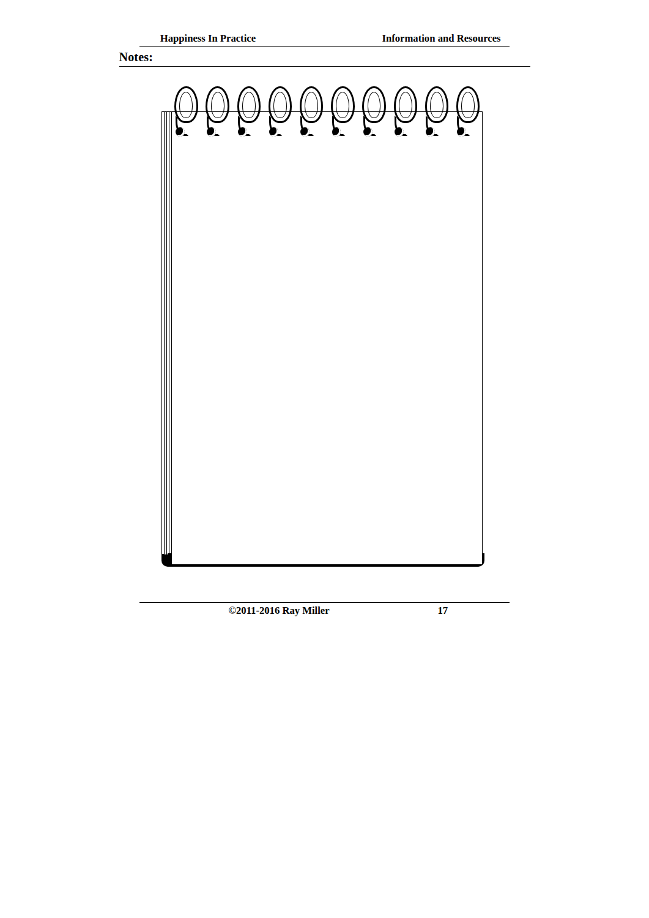Happiness In Practice Information and Resources
Notes:
©2011-2016 Ray Miller 17